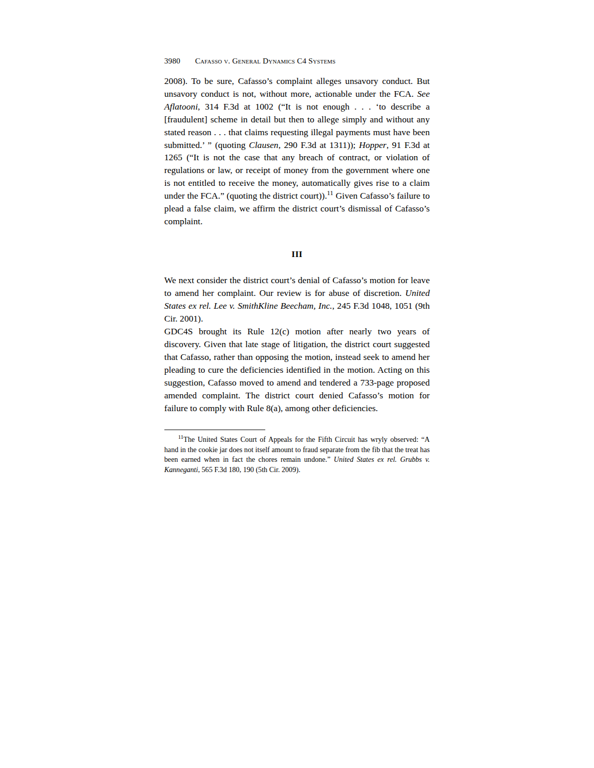3980 Cafasso v. General Dynamics C4 Systems
2008). To be sure, Cafasso’s complaint alleges unsavory conduct. But unsavory conduct is not, without more, actionable under the FCA. See Aflatooni, 314 F.3d at 1002 (“It is not enough . . . ‘to describe a [fraudulent] scheme in detail but then to allege simply and without any stated reason . . . that claims requesting illegal payments must have been submitted.’ ” (quoting Clausen, 290 F.3d at 1311)); Hopper, 91 F.3d at 1265 (“It is not the case that any breach of contract, or violation of regulations or law, or receipt of money from the government where one is not entitled to receive the money, automatically gives rise to a claim under the FCA.” (quoting the district court)).11 Given Cafasso’s failure to plead a false claim, we affirm the district court’s dismissal of Cafasso’s complaint.
III
We next consider the district court’s denial of Cafasso’s motion for leave to amend her complaint. Our review is for abuse of discretion. United States ex rel. Lee v. SmithKline Beecham, Inc., 245 F.3d 1048, 1051 (9th Cir. 2001).
GDC4S brought its Rule 12(c) motion after nearly two years of discovery. Given that late stage of litigation, the district court suggested that Cafasso, rather than opposing the motion, instead seek to amend her pleading to cure the deficiencies identified in the motion. Acting on this suggestion, Cafasso moved to amend and tendered a 733-page proposed amended complaint. The district court denied Cafasso’s motion for failure to comply with Rule 8(a), among other deficiencies.
11The United States Court of Appeals for the Fifth Circuit has wryly observed: “A hand in the cookie jar does not itself amount to fraud separate from the fib that the treat has been earned when in fact the chores remain undone.” United States ex rel. Grubbs v. Kanneganti, 565 F.3d 180, 190 (5th Cir. 2009).